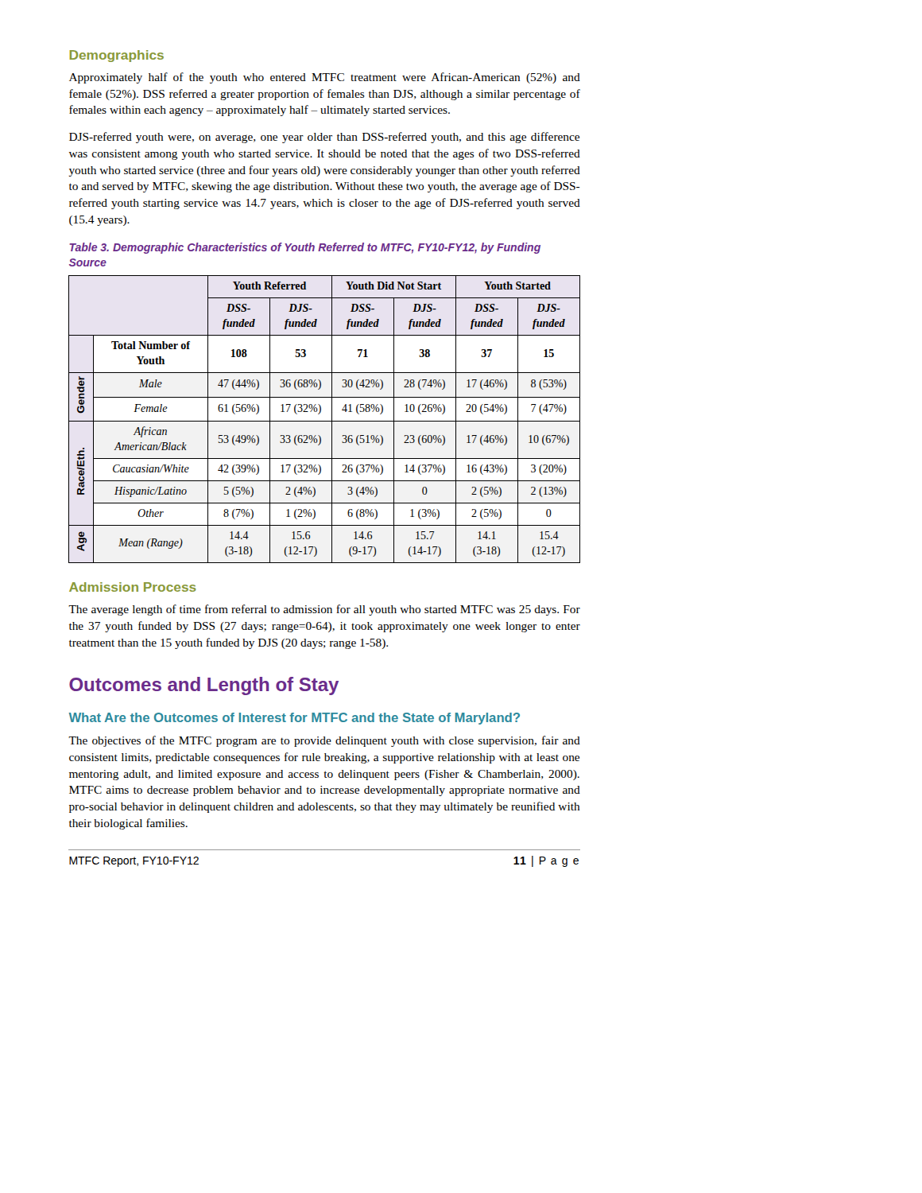Demographics
Approximately half of the youth who entered MTFC treatment were African-American (52%) and female (52%). DSS referred a greater proportion of females than DJS, although a similar percentage of females within each agency – approximately half – ultimately started services.
DJS-referred youth were, on average, one year older than DSS-referred youth, and this age difference was consistent among youth who started service. It should be noted that the ages of two DSS-referred youth who started service (three and four years old) were considerably younger than other youth referred to and served by MTFC, skewing the age distribution. Without these two youth, the average age of DSS-referred youth starting service was 14.7 years, which is closer to the age of DJS-referred youth served (15.4 years).
Table 3. Demographic Characteristics of Youth Referred to MTFC, FY10-FY12, by Funding Source
| | Youth Referred | Youth Did Not Start | Youth Started |
| --- | --- | --- | --- |
| DSS-funded | DJS-funded | DSS-funded | DJS-funded | DSS-funded | DJS-funded |
| | Total Number of Youth | 108 | 53 | 71 | 38 | 37 | 15 |
| Gender | Male | 47 (44%) | 36 (68%) | 30 (42%) | 28 (74%) | 17 (46%) | 8 (53%) |
| Female | 61 (56%) | 17 (32%) | 41 (58%) | 10 (26%) | 20 (54%) | 7 (47%) |
| Race/Eth. | African American/Black | 53 (49%) | 33 (62%) | 36 (51%) | 23 (60%) | 17 (46%) | 10 (67%) |
| Caucasian/White | 42 (39%) | 17 (32%) | 26 (37%) | 14 (37%) | 16 (43%) | 3 (20%) |
| Hispanic/Latino | 5 (5%) | 2 (4%) | 3 (4%) | 0 | 2 (5%) | 2 (13%) |
| Other | 8 (7%) | 1 (2%) | 6 (8%) | 1 (3%) | 2 (5%) | 0 |
| Age | Mean (Range) | 14.4 (3-18) | 15.6 (12-17) | 14.6 (9-17) | 15.7 (14-17) | 14.1 (3-18) | 15.4 (12-17) |
Admission Process
The average length of time from referral to admission for all youth who started MTFC was 25 days. For the 37 youth funded by DSS (27 days; range=0-64), it took approximately one week longer to enter treatment than the 15 youth funded by DJS (20 days; range 1-58).
Outcomes and Length of Stay
What Are the Outcomes of Interest for MTFC and the State of Maryland?
The objectives of the MTFC program are to provide delinquent youth with close supervision, fair and consistent limits, predictable consequences for rule breaking, a supportive relationship with at least one mentoring adult, and limited exposure and access to delinquent peers (Fisher & Chamberlain, 2000). MTFC aims to decrease problem behavior and to increase developmentally appropriate normative and pro-social behavior in delinquent children and adolescents, so that they may ultimately be reunified with their biological families.
MTFC Report, FY10-FY12
11 | P a g e